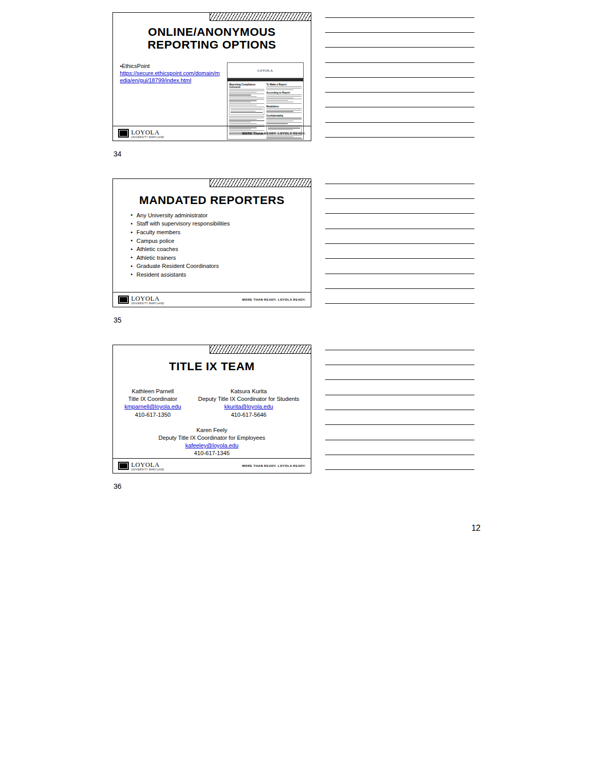ONLINE/ANONYMOUS
REPORTING OPTIONS
•EthicsPoint
https://secure.ethicspoint.com/domain/media/en/gui/18799/index.html
LOYOLA
Reporting Compliance Concerns
To Make a Report
According to Report
Retaliation
Confidentiality
LOYOLA UNIVERSITY MARYLAND
MORE THAN READY. LOYOLA READY.
34
MANDATED REPORTERS
Any University administrator
Staff with supervisory responsibilities
Faculty members
Campus police
Athletic coaches
Athletic trainers
Graduate Resident Coordinators
Resident assistants
LOYOLA UNIVERSITY MARYLAND
MORE THAN READY. LOYOLA READY.
35
TITLE IX TEAM
Kathleen Parnell
Title IX Coordinator
kmparnell@loyola.edu
410-617-1350
Katsura Kurita
Deputy Title IX Coordinator for Students
kkurita@loyola.edu
410-617-5646
Karen Feely
Deputy Title IX Coordinator for Employees
kafeeley@loyola.edu
410-617-1345
LOYOLA UNIVERSITY MARYLAND
MORE THAN READY. LOYOLA READY.
36
12